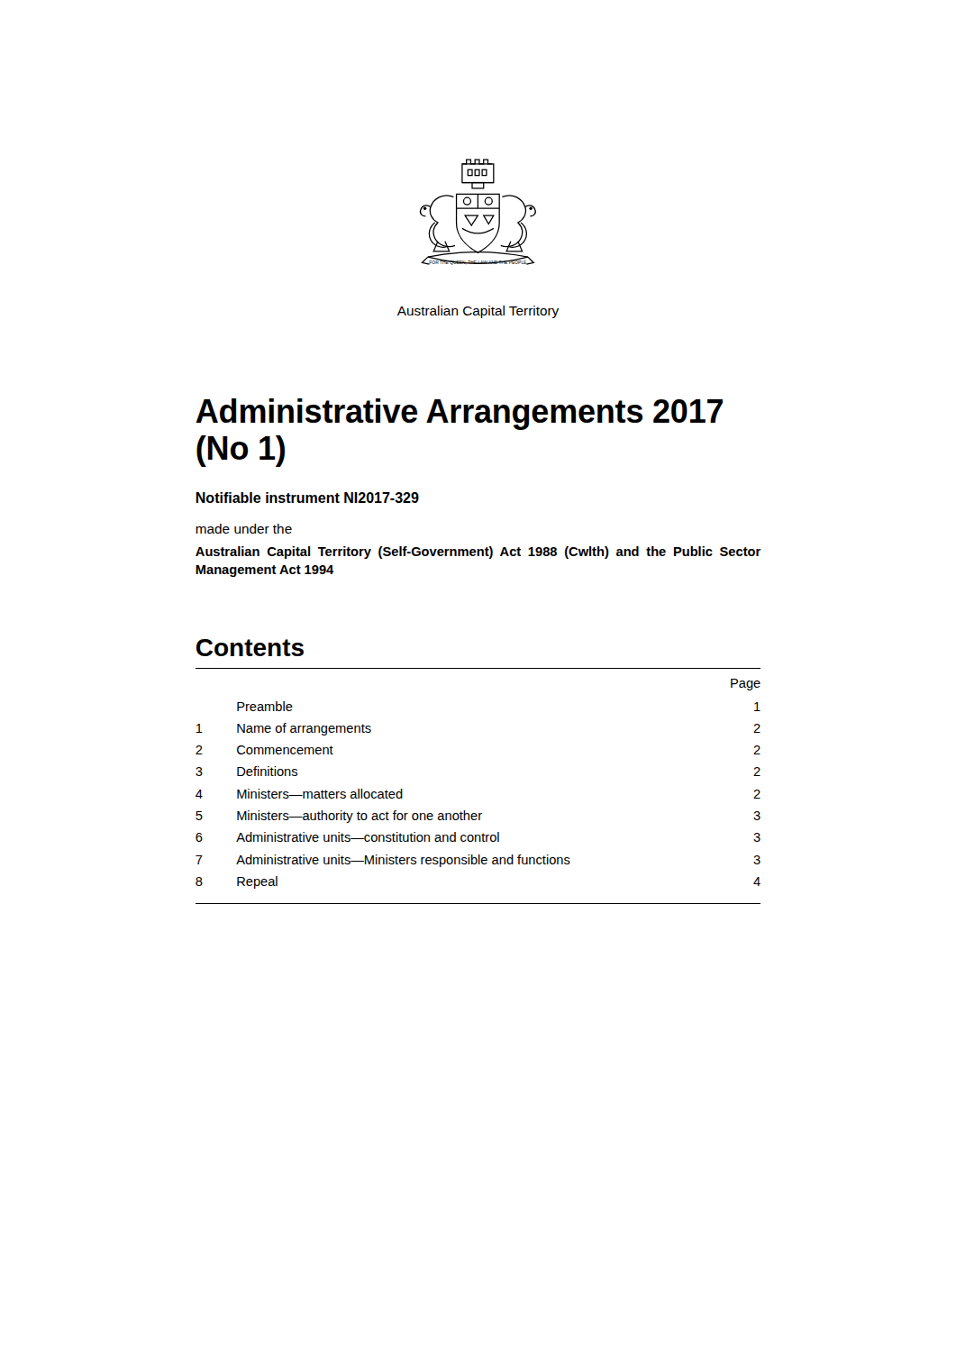FOR THE QUEEN, THE LAW AND THE PEOPLE
Australian Capital Territory
Administrative Arrangements 2017
(No 1)
Notifiable instrument NI2017-329
made under the
Australian Capital Territory (Self-Government) Act 1988 (Cwlth) and the Public Sector Management Act 1994
Contents
| | | Page |
| | Preamble | 1 |
| 1 | Name of arrangements | 2 |
| 2 | Commencement | 2 |
| 3 | Definitions | 2 |
| 4 | Ministers—matters allocated | 2 |
| 5 | Ministers—authority to act for one another | 3 |
| 6 | Administrative units—constitution and control | 3 |
| 7 | Administrative units—Ministers responsible and functions | 3 |
| 8 | Repeal | 4 |